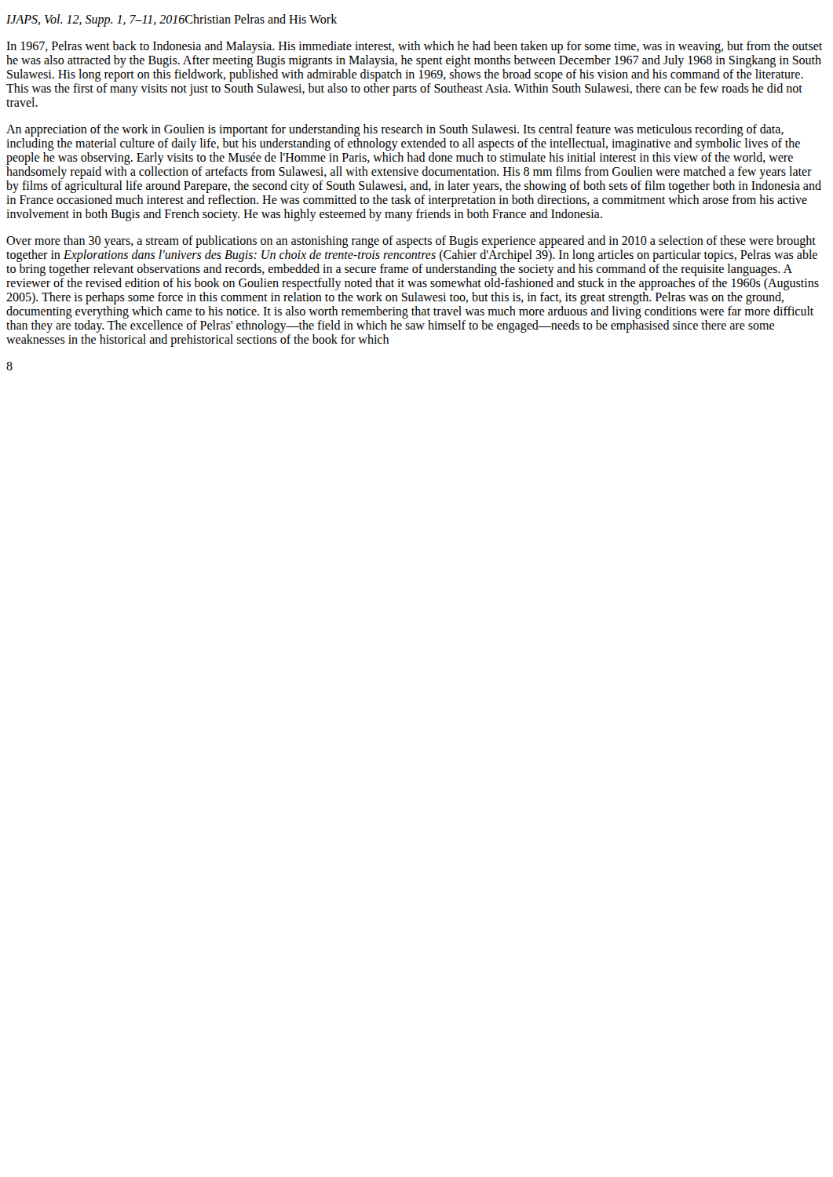IJAPS, Vol. 12, Supp. 1, 7–11, 2016 Christian Pelras and His Work
In 1967, Pelras went back to Indonesia and Malaysia. His immediate interest, with which he had been taken up for some time, was in weaving, but from the outset he was also attracted by the Bugis. After meeting Bugis migrants in Malaysia, he spent eight months between December 1967 and July 1968 in Singkang in South Sulawesi. His long report on this fieldwork, published with admirable dispatch in 1969, shows the broad scope of his vision and his command of the literature. This was the first of many visits not just to South Sulawesi, but also to other parts of Southeast Asia. Within South Sulawesi, there can be few roads he did not travel.
An appreciation of the work in Goulien is important for understanding his research in South Sulawesi. Its central feature was meticulous recording of data, including the material culture of daily life, but his understanding of ethnology extended to all aspects of the intellectual, imaginative and symbolic lives of the people he was observing. Early visits to the Musée de l'Homme in Paris, which had done much to stimulate his initial interest in this view of the world, were handsomely repaid with a collection of artefacts from Sulawesi, all with extensive documentation. His 8 mm films from Goulien were matched a few years later by films of agricultural life around Parepare, the second city of South Sulawesi, and, in later years, the showing of both sets of film together both in Indonesia and in France occasioned much interest and reflection. He was committed to the task of interpretation in both directions, a commitment which arose from his active involvement in both Bugis and French society. He was highly esteemed by many friends in both France and Indonesia.
Over more than 30 years, a stream of publications on an astonishing range of aspects of Bugis experience appeared and in 2010 a selection of these were brought together in Explorations dans l'univers des Bugis: Un choix de trente-trois rencontres (Cahier d'Archipel 39). In long articles on particular topics, Pelras was able to bring together relevant observations and records, embedded in a secure frame of understanding the society and his command of the requisite languages. A reviewer of the revised edition of his book on Goulien respectfully noted that it was somewhat old-fashioned and stuck in the approaches of the 1960s (Augustins 2005). There is perhaps some force in this comment in relation to the work on Sulawesi too, but this is, in fact, its great strength. Pelras was on the ground, documenting everything which came to his notice. It is also worth remembering that travel was much more arduous and living conditions were far more difficult than they are today. The excellence of Pelras' ethnology—the field in which he saw himself to be engaged—needs to be emphasised since there are some weaknesses in the historical and prehistorical sections of the book for which
8